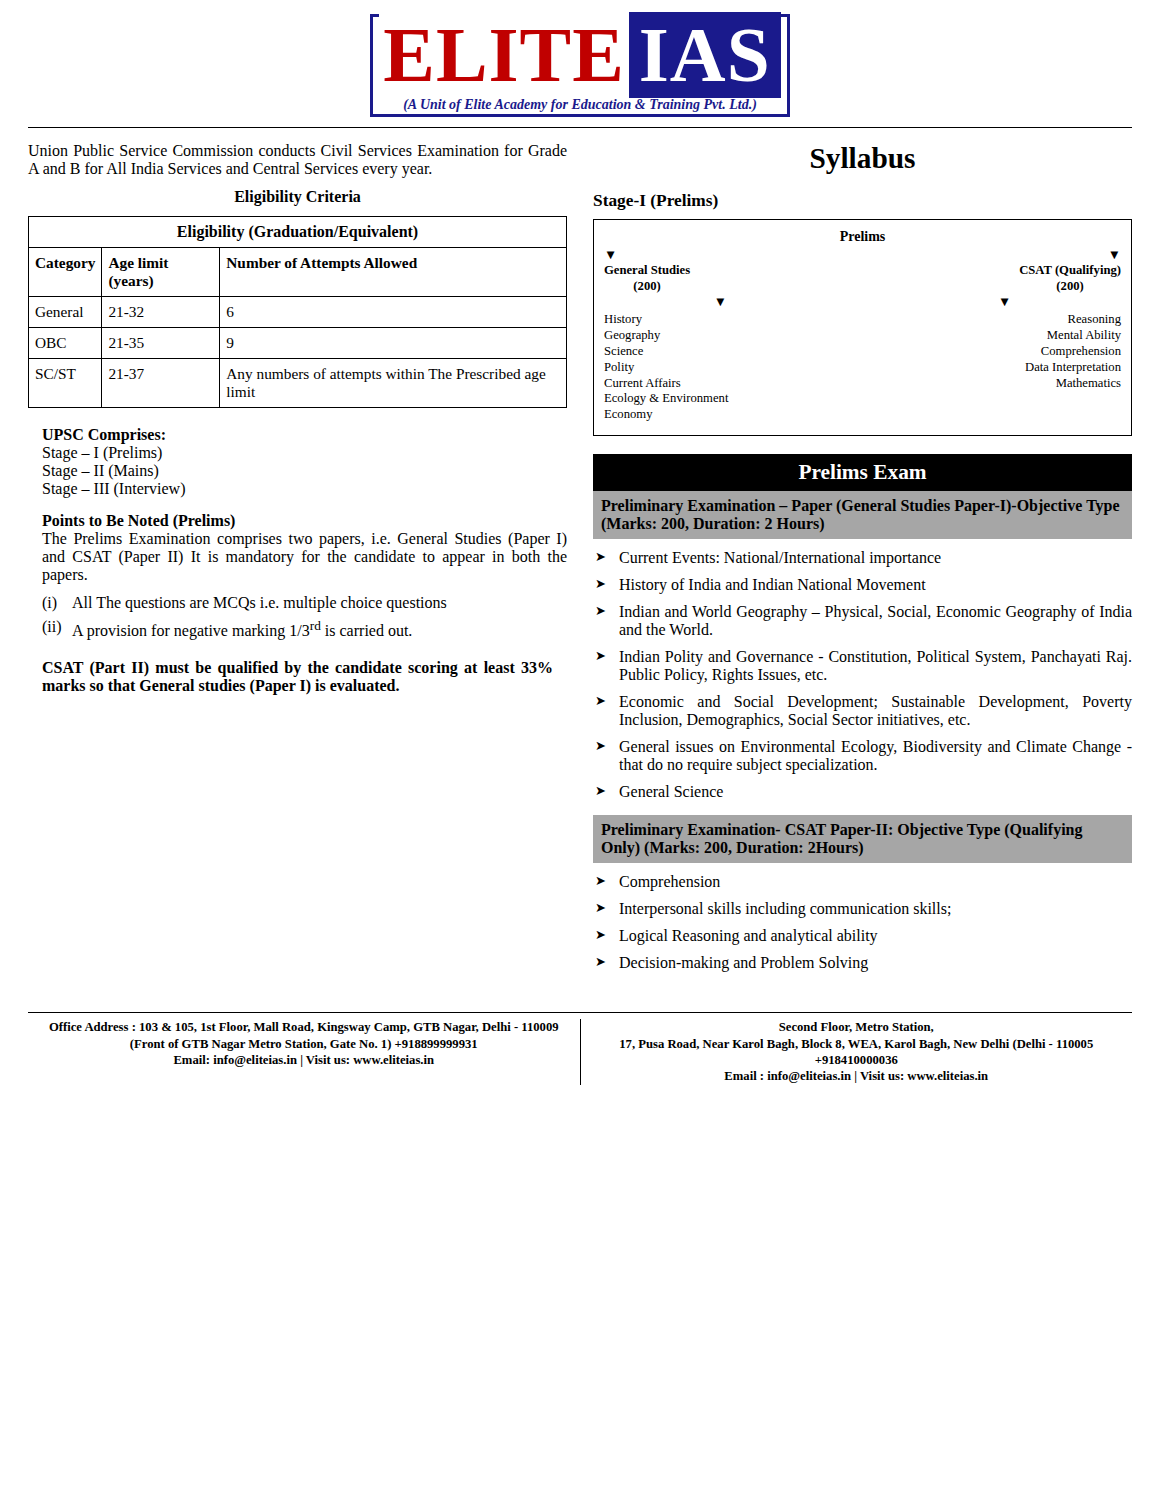ELITE IAS
(A Unit of Elite Academy for Education & Training Pvt. Ltd.)
Union Public Service Commission conducts Civil Services Examination for Grade A and B for All India Services and Central Services every year.
Eligibility Criteria
| Eligibility (Graduation/Equivalent) |
| --- |
| Category | Age limit (years) | Number of Attempts Allowed |
| General | 21-32 | 6 |
| OBC | 21-35 | 9 |
| SC/ST | 21-37 | Any numbers of attempts within The Prescribed age limit |
UPSC Comprises:
Stage – I (Prelims)
Stage – II (Mains)
Stage – III (Interview)
Points to Be Noted (Prelims)
The Prelims Examination comprises two papers, i.e. General Studies (Paper I) and CSAT (Paper II) It is mandatory for the candidate to appear in both the papers.
(i) All The questions are MCQs i.e. multiple choice questions
(ii) A provision for negative marking 1/3rd is carried out.
CSAT (Part II) must be qualified by the candidate scoring at least 33% marks so that General studies (Paper I) is evaluated.
Syllabus
Stage-I (Prelims)
Prelims
▼▼
General Studies
(200) CSAT (Qualifying)
(200)
▼▼
History
Geography
Science
Polity
Current Affairs
Ecology & Environment
Economy
Reasoning
Mental Ability
Comprehension
Data Interpretation
Mathematics
Prelims Exam
Preliminary Examination – Paper (General Studies Paper-I)-Objective Type (Marks: 200, Duration: 2 Hours)
Current Events: National/International importance
History of India and Indian National Movement
Indian and World Geography – Physical, Social, Economic Geography of India and the World.
Indian Polity and Governance - Constitution, Political System, Panchayati Raj. Public Policy, Rights Issues, etc.
Economic and Social Development; Sustainable Development, Poverty Inclusion, Demographics, Social Sector initiatives, etc.
General issues on Environmental Ecology, Biodiversity and Climate Change - that do no require subject specialization.
General Science
Preliminary Examination- CSAT Paper-II: Objective Type (Qualifying Only) (Marks: 200, Duration: 2Hours)
Comprehension
Interpersonal skills including communication skills;
Logical Reasoning and analytical ability
Decision-making and Problem Solving
Office Address : 103 & 105, 1st Floor, Mall Road, Kingsway Camp, GTB Nagar, Delhi - 110009 (Front of GTB Nagar Metro Station, Gate No. 1) +918899999931
Email: info@eliteias.in | Visit us: www.eliteias.in
Second Floor, Metro Station,
17, Pusa Road, Near Karol Bagh, Block 8, WEA, Karol Bagh, New Delhi (Delhi - 110005 +918410000036
Email : info@eliteias.in | Visit us: www.eliteias.in